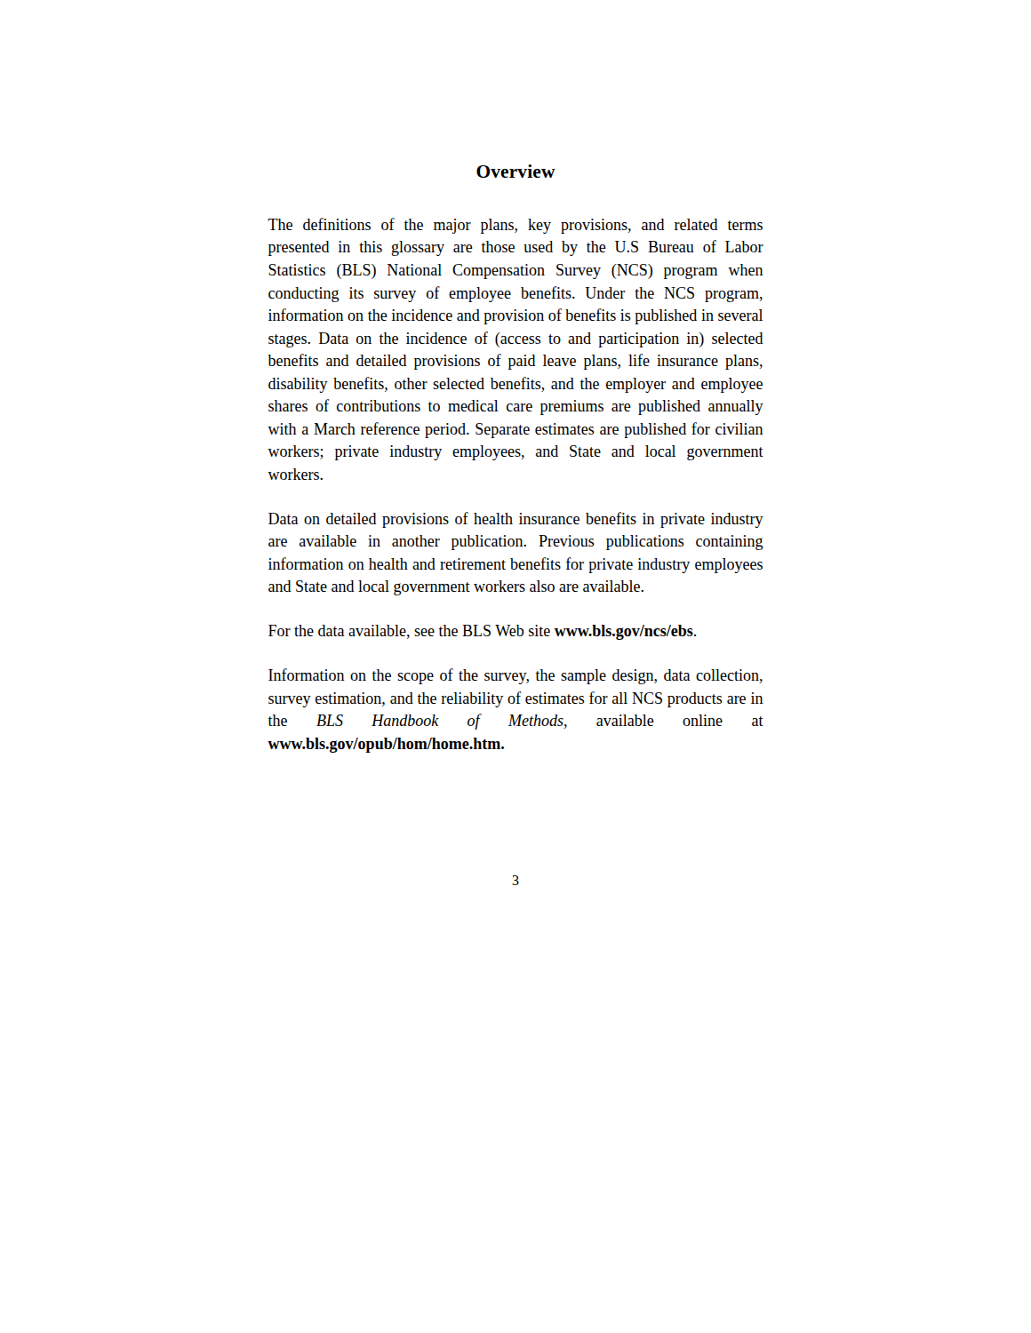Overview
The definitions of the major plans, key provisions, and related terms presented in this glossary are those used by the U.S Bureau of Labor Statistics (BLS) National Compensation Survey (NCS) program when conducting its survey of employee benefits. Under the NCS program, information on the incidence and provision of benefits is published in several stages. Data on the incidence of (access to and participation in) selected benefits and detailed provisions of paid leave plans, life insurance plans, disability benefits, other selected benefits, and the employer and employee shares of contributions to medical care premiums are published annually with a March reference period. Separate estimates are published for civilian workers; private industry employees, and State and local government workers.
Data on detailed provisions of health insurance benefits in private industry are available in another publication. Previous publications containing information on health and retirement benefits for private industry employees and State and local government workers also are available.
For the data available, see the BLS Web site www.bls.gov/ncs/ebs.
Information on the scope of the survey, the sample design, data collection, survey estimation, and the reliability of estimates for all NCS products are in the BLS Handbook of Methods, available online at www.bls.gov/opub/hom/home.htm.
3